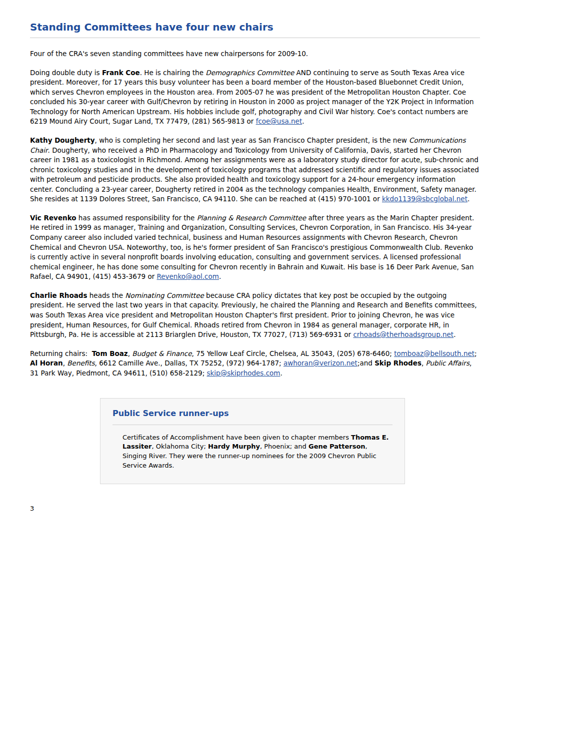Standing Committees have four new chairs
Four of the CRA's seven standing committees have new chairpersons for 2009-10.
Doing double duty is Frank Coe. He is chairing the Demographics Committee AND continuing to serve as South Texas Area vice president. Moreover, for 17 years this busy volunteer has been a board member of the Houston-based Bluebonnet Credit Union, which serves Chevron employees in the Houston area. From 2005-07 he was president of the Metropolitan Houston Chapter. Coe concluded his 30-year career with Gulf/Chevron by retiring in Houston in 2000 as project manager of the Y2K Project in Information Technology for North American Upstream. His hobbies include golf, photography and Civil War history. Coe's contact numbers are 6219 Mound Airy Court, Sugar Land, TX 77479, (281) 565-9813 or fcoe@usa.net.
Kathy Dougherty, who is completing her second and last year as San Francisco Chapter president, is the new Communications Chair. Dougherty, who received a PhD in Pharmacology and Toxicology from University of California, Davis, started her Chevron career in 1981 as a toxicologist in Richmond. Among her assignments were as a laboratory study director for acute, sub-chronic and chronic toxicology studies and in the development of toxicology programs that addressed scientific and regulatory issues associated with petroleum and pesticide products. She also provided health and toxicology support for a 24-hour emergency information center. Concluding a 23-year career, Dougherty retired in 2004 as the technology companies Health, Environment, Safety manager. She resides at 1139 Dolores Street, San Francisco, CA 94110. She can be reached at (415) 970-1001 or kkdo1139@sbcglobal.net.
Vic Revenko has assumed responsibility for the Planning & Research Committee after three years as the Marin Chapter president. He retired in 1999 as manager, Training and Organization, Consulting Services, Chevron Corporation, in San Francisco. His 34-year Company career also included varied technical, business and Human Resources assignments with Chevron Research, Chevron Chemical and Chevron USA. Noteworthy, too, is he's former president of San Francisco's prestigious Commonwealth Club. Revenko is currently active in several nonprofit boards involving education, consulting and government services. A licensed professional chemical engineer, he has done some consulting for Chevron recently in Bahrain and Kuwait. His base is 16 Deer Park Avenue, San Rafael, CA 94901, (415) 453-3679 or Revenko@aol.com.
Charlie Rhoads heads the Nominating Committee because CRA policy dictates that key post be occupied by the outgoing president. He served the last two years in that capacity. Previously, he chaired the Planning and Research and Benefits committees, was South Texas Area vice president and Metropolitan Houston Chapter's first president. Prior to joining Chevron, he was vice president, Human Resources, for Gulf Chemical. Rhoads retired from Chevron in 1984 as general manager, corporate HR, in Pittsburgh, Pa. He is accessible at 2113 Briarglen Drive, Houston, TX 77027, (713) 569-6931 or crhoads@therhoadsgroup.net.
Returning chairs: Tom Boaz, Budget & Finance, 75 Yellow Leaf Circle, Chelsea, AL 35043, (205) 678-6460; tomboaz@bellsouth.net; Al Horan, Benefits, 6612 Camille Ave., Dallas, TX 75252, (972) 964-1787; awhoran@verizon.net;and Skip Rhodes, Public Affairs, 31 Park Way, Piedmont, CA 94611, (510) 658-2129; skip@skiprhodes.com.
Public Service runner-ups
Certificates of Accomplishment have been given to chapter members Thomas E. Lassiter, Oklahoma City; Hardy Murphy, Phoenix; and Gene Patterson, Singing River. They were the runner-up nominees for the 2009 Chevron Public Service Awards.
3